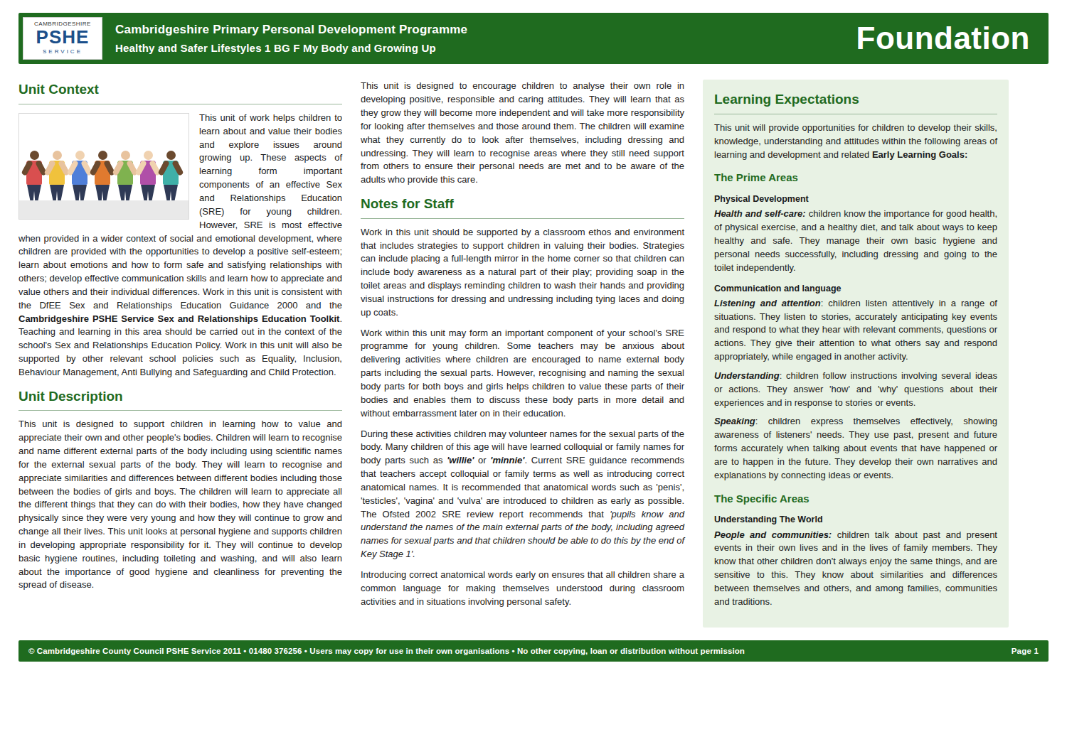CAMBRIDGESHIRE
PSHE
SERVICE
Cambridgeshire Primary Personal Development Programme
Healthy and Safer Lifestyles 1 BG F My Body and Growing Up
Foundation
Unit Context
This unit of work helps children to learn about and value their bodies and explore issues around growing up. These aspects of learning form important components of an effective Sex and Relationships Education (SRE) for young children. However, SRE is most effective when provided in a wider context of social and emotional development, where children are provided with the opportunities to develop a positive self-esteem; learn about emotions and how to form safe and satisfying relationships with others; develop effective communication skills and learn how to appreciate and value others and their individual differences. Work in this unit is consistent with the DfEE Sex and Relationships Education Guidance 2000 and the Cambridgeshire PSHE Service Sex and Relationships Education Toolkit. Teaching and learning in this area should be carried out in the context of the school's Sex and Relationships Education Policy. Work in this unit will also be supported by other relevant school policies such as Equality, Inclusion, Behaviour Management, Anti Bullying and Safeguarding and Child Protection.
Unit Description
This unit is designed to support children in learning how to value and appreciate their own and other people's bodies. Children will learn to recognise and name different external parts of the body including using scientific names for the external sexual parts of the body. They will learn to recognise and appreciate similarities and differences between different bodies including those between the bodies of girls and boys. The children will learn to appreciate all the different things that they can do with their bodies, how they have changed physically since they were very young and how they will continue to grow and change all their lives. This unit looks at personal hygiene and supports children in developing appropriate responsibility for it. They will continue to develop basic hygiene routines, including toileting and washing, and will also learn about the importance of good hygiene and cleanliness for preventing the spread of disease.
This unit is designed to encourage children to analyse their own role in developing positive, responsible and caring attitudes. They will learn that as they grow they will become more independent and will take more responsibility for looking after themselves and those around them. The children will examine what they currently do to look after themselves, including dressing and undressing. They will learn to recognise areas where they still need support from others to ensure their personal needs are met and to be aware of the adults who provide this care.
Notes for Staff
Work in this unit should be supported by a classroom ethos and environment that includes strategies to support children in valuing their bodies. Strategies can include placing a full-length mirror in the home corner so that children can include body awareness as a natural part of their play; providing soap in the toilet areas and displays reminding children to wash their hands and providing visual instructions for dressing and undressing including tying laces and doing up coats.
Work within this unit may form an important component of your school's SRE programme for young children. Some teachers may be anxious about delivering activities where children are encouraged to name external body parts including the sexual parts. However, recognising and naming the sexual body parts for both boys and girls helps children to value these parts of their bodies and enables them to discuss these body parts in more detail and without embarrassment later on in their education.
During these activities children may volunteer names for the sexual parts of the body. Many children of this age will have learned colloquial or family names for body parts such as 'willie' or 'minnie'. Current SRE guidance recommends that teachers accept colloquial or family terms as well as introducing correct anatomical names. It is recommended that anatomical words such as 'penis', 'testicles', 'vagina' and 'vulva' are introduced to children as early as possible. The Ofsted 2002 SRE review report recommends that 'pupils know and understand the names of the main external parts of the body, including agreed names for sexual parts and that children should be able to do this by the end of Key Stage 1'.
Introducing correct anatomical words early on ensures that all children share a common language for making themselves understood during classroom activities and in situations involving personal safety.
Learning Expectations
This unit will provide opportunities for children to develop their skills, knowledge, understanding and attitudes within the following areas of learning and development and related Early Learning Goals:
The Prime Areas
Physical Development
Health and self-care: children know the importance for good health, of physical exercise, and a healthy diet, and talk about ways to keep healthy and safe. They manage their own basic hygiene and personal needs successfully, including dressing and going to the toilet independently.
Communication and language
Listening and attention: children listen attentively in a range of situations. They listen to stories, accurately anticipating key events and respond to what they hear with relevant comments, questions or actions. They give their attention to what others say and respond appropriately, while engaged in another activity.
Understanding: children follow instructions involving several ideas or actions. They answer 'how' and 'why' questions about their experiences and in response to stories or events.
Speaking: children express themselves effectively, showing awareness of listeners' needs. They use past, present and future forms accurately when talking about events that have happened or are to happen in the future. They develop their own narratives and explanations by connecting ideas or events.
The Specific Areas
Understanding The World
People and communities: children talk about past and present events in their own lives and in the lives of family members. They know that other children don't always enjoy the same things, and are sensitive to this. They know about similarities and differences between themselves and others, and among families, communities and traditions.
© Cambridgeshire County Council PSHE Service 2011 • 01480 376256 • Users may copy for use in their own organisations • No other copying, loan or distribution without permission
Page 1